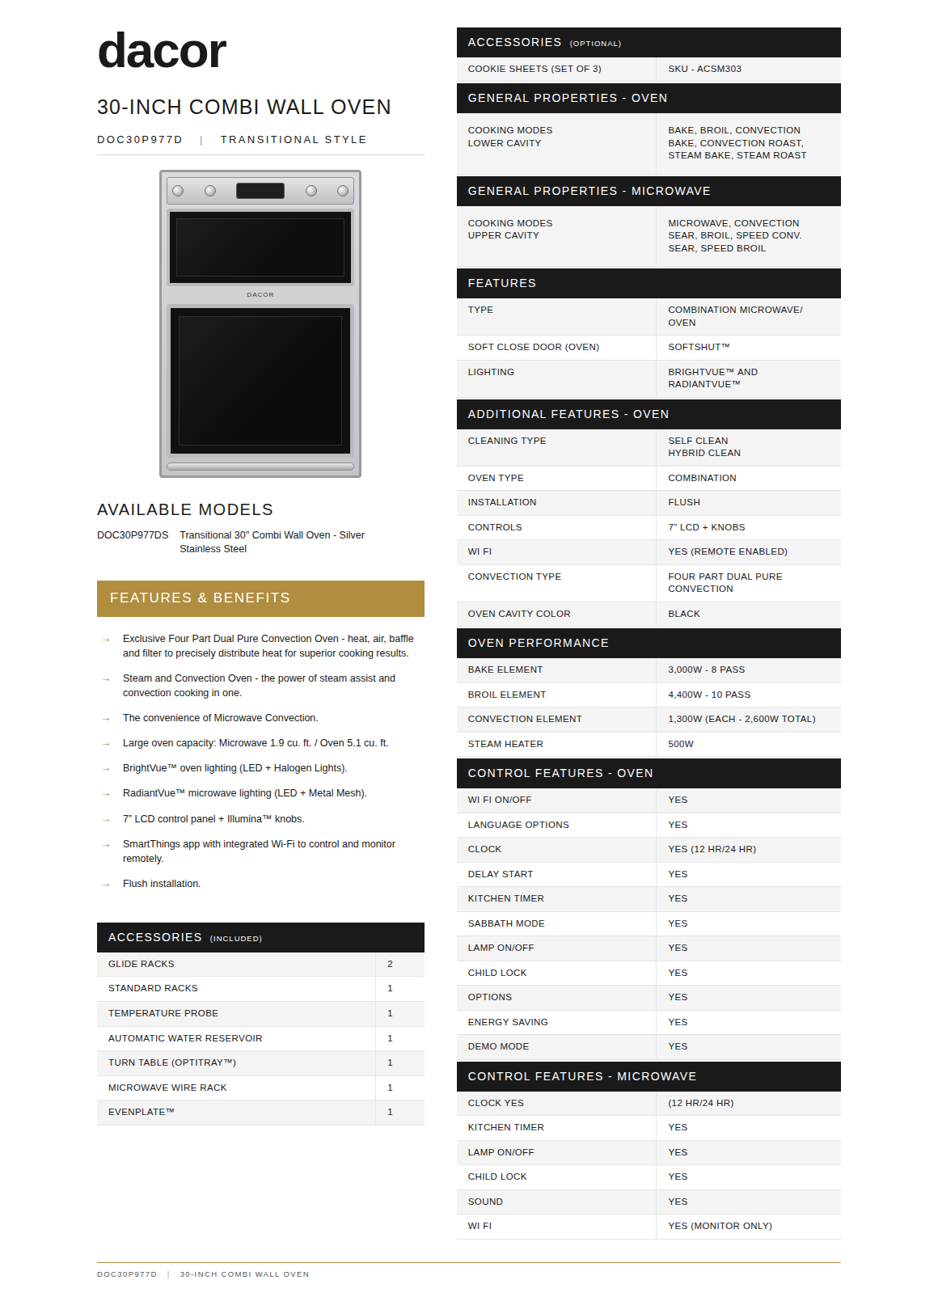dacor
30-Inch Combi Wall Oven
DOC30P977D | Transitional Style
DACOR
Available Models
DOC30P977DS
Transitional 30" Combi Wall Oven - Silver Stainless Steel
Features & Benefits
→Exclusive Four Part Dual Pure Convection Oven - heat, air, baffle and filter to precisely distribute heat for superior cooking results.
→Steam and Convection Oven - the power of steam assist and convection cooking in one.
→The convenience of Microwave Convection.
→Large oven capacity: Microwave 1.9 cu. ft. / Oven 5.1 cu. ft.
→BrightVue™ oven lighting (LED + Halogen Lights).
→RadiantVue™ microwave lighting (LED + Metal Mesh).
→7” LCD control panel + Illumina™ knobs.
→SmartThings app with integrated Wi-Fi to control and monitor remotely.
→Flush installation.
Accessories (INCLUDED)
| Glide Racks | 2 |
| Standard Racks | 1 |
| Temperature Probe | 1 |
| Automatic Water Reservoir | 1 |
| Turn Table (OptiTray™) | 1 |
| Microwave Wire Rack | 1 |
| EvenPlate™ | 1 |
Accessories (OPTIONAL)
| Cookie Sheets (Set of 3) | SKU - ACSM303 |
General Properties - Oven
| Cooking Modes Lower Cavity | Bake, Broil, Convection Bake, Convection Roast, Steam Bake, Steam Roast |
General Properties - Microwave
| Cooking Modes Upper Cavity | Microwave, Convection Sear, Broil, Speed Conv. Sear, Speed Broil |
Features
| Type | Combination Microwave/ Oven |
| Soft Close Door (Oven) | SoftShut™ |
| Lighting | BrightVue™ and RadiantVue™ |
Additional Features - Oven
| Cleaning Type | Self Clean Hybrid Clean |
| Oven Type | Combination |
| Installation | Flush |
| Controls | 7” LCD + Knobs |
| Wi Fi | Yes (Remote Enabled) |
| Convection Type | Four Part Dual Pure Convection |
| Oven Cavity Color | Black |
Oven Performance
| Bake Element | 3,000W - 8 Pass |
| Broil Element | 4,400W - 10 Pass |
| Convection Element | 1,300W (Each - 2,600W Total) |
| Steam Heater | 500W |
Control Features - Oven
| Wi Fi On/Off | Yes |
| Language Options | Yes |
| Clock | Yes (12 Hr/24 Hr) |
| Delay Start | Yes |
| Kitchen Timer | Yes |
| Sabbath Mode | Yes |
| Lamp On/Off | Yes |
| Child Lock | Yes |
| Options | Yes |
| Energy Saving | Yes |
| Demo Mode | Yes |
Control Features - Microwave
| Clock Yes | (12 Hr/24 Hr) |
| Kitchen Timer | Yes |
| Lamp On/Off | Yes |
| Child Lock | Yes |
| Sound | Yes |
| Wi Fi | Yes (Monitor Only) |
DOC30P977D | 30-Inch Combi Wall Oven